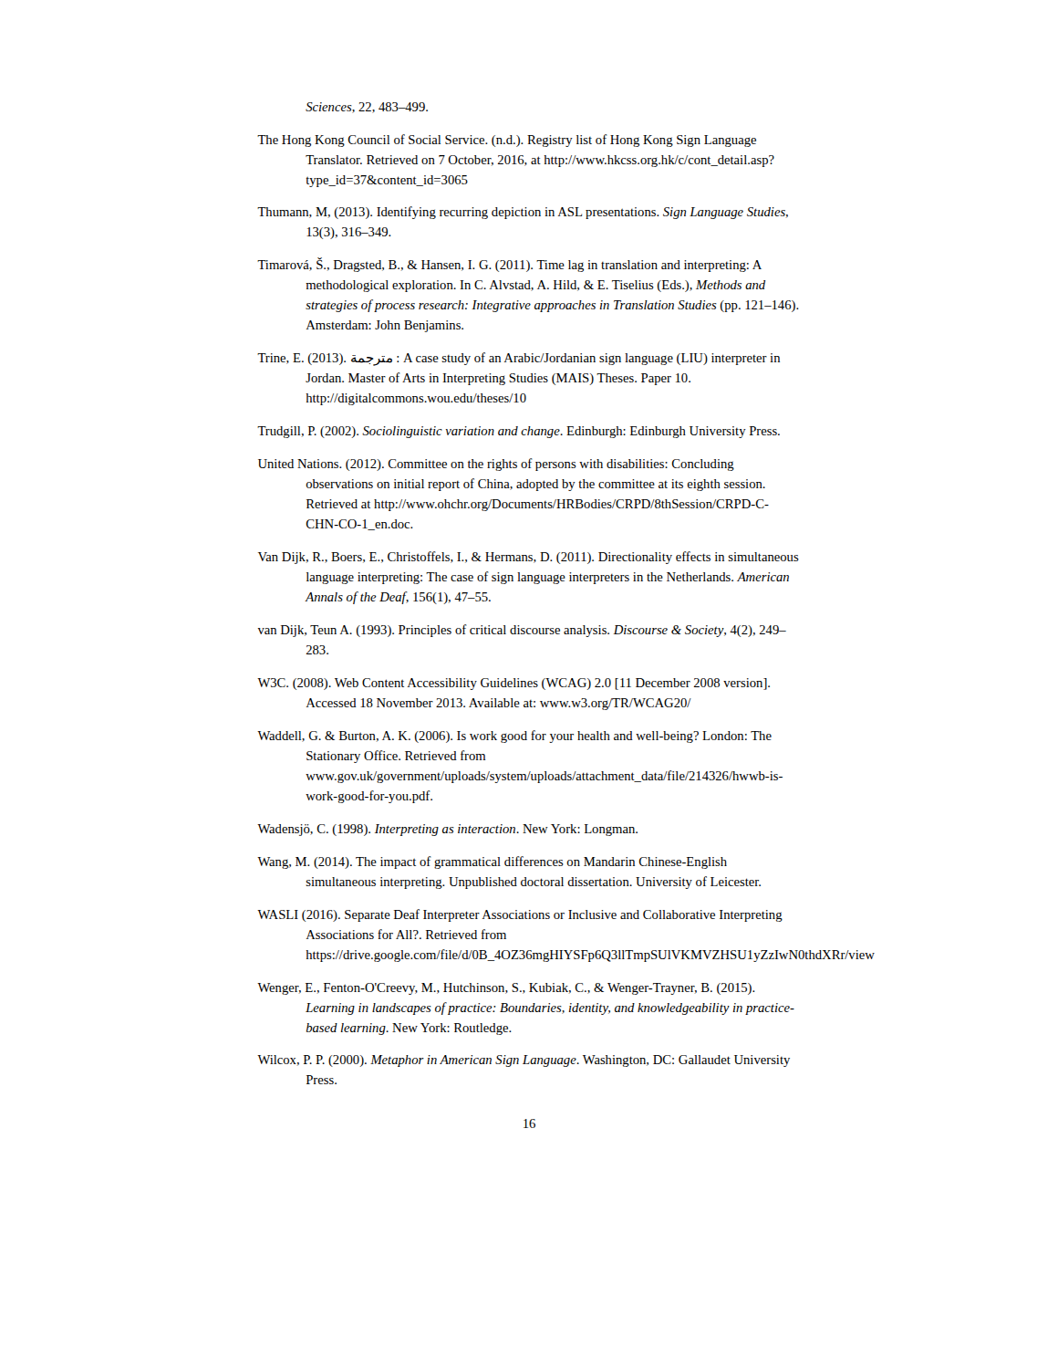Sciences, 22, 483–499.
The Hong Kong Council of Social Service. (n.d.). Registry list of Hong Kong Sign Language Translator. Retrieved on 7 October, 2016, at http://www.hkcss.org.hk/c/cont_detail.asp?type_id=37&content_id=3065
Thumann, M, (2013). Identifying recurring depiction in ASL presentations. Sign Language Studies, 13(3), 316–349.
Timarová, Š., Dragsted, B., & Hansen, I. G. (2011). Time lag in translation and interpreting: A methodological exploration. In C. Alvstad, A. Hild, & E. Tiselius (Eds.), Methods and strategies of process research: Integrative approaches in Translation Studies (pp. 121–146). Amsterdam: John Benjamins.
Trine, E. (2013). مترجمة : A case study of an Arabic/Jordanian sign language (LIU) interpreter in Jordan. Master of Arts in Interpreting Studies (MAIS) Theses. Paper 10. http://digitalcommons.wou.edu/theses/10
Trudgill, P. (2002). Sociolinguistic variation and change. Edinburgh: Edinburgh University Press.
United Nations. (2012). Committee on the rights of persons with disabilities: Concluding observations on initial report of China, adopted by the committee at its eighth session. Retrieved at http://www.ohchr.org/Documents/HRBodies/CRPD/8thSession/CRPD-C-CHN-CO-1_en.doc.
Van Dijk, R., Boers, E., Christoffels, I., & Hermans, D. (2011). Directionality effects in simultaneous language interpreting: The case of sign language interpreters in the Netherlands. American Annals of the Deaf, 156(1), 47–55.
van Dijk, Teun A. (1993). Principles of critical discourse analysis. Discourse & Society, 4(2), 249–283.
W3C. (2008). Web Content Accessibility Guidelines (WCAG) 2.0 [11 December 2008 version]. Accessed 18 November 2013. Available at: www.w3.org/TR/WCAG20/
Waddell, G. & Burton, A. K. (2006). Is work good for your health and well-being? London: The Stationary Office. Retrieved from www.gov.uk/government/uploads/system/uploads/attachment_data/file/214326/hwwb-is-work-good-for-you.pdf.
Wadensjö, C. (1998). Interpreting as interaction. New York: Longman.
Wang, M. (2014). The impact of grammatical differences on Mandarin Chinese-English simultaneous interpreting. Unpublished doctoral dissertation. University of Leicester.
WASLI (2016). Separate Deaf Interpreter Associations or Inclusive and Collaborative Interpreting Associations for All?. Retrieved from https://drive.google.com/file/d/0B_4OZ36mgHIYSFp6Q3llTmpSUlVKMVZHSU1yZzIwN0thdXRr/view
Wenger, E., Fenton-O'Creevy, M., Hutchinson, S., Kubiak, C., & Wenger-Trayner, B. (2015). Learning in landscapes of practice: Boundaries, identity, and knowledgeability in practice-based learning. New York: Routledge.
Wilcox, P. P. (2000). Metaphor in American Sign Language. Washington, DC: Gallaudet University Press.
16